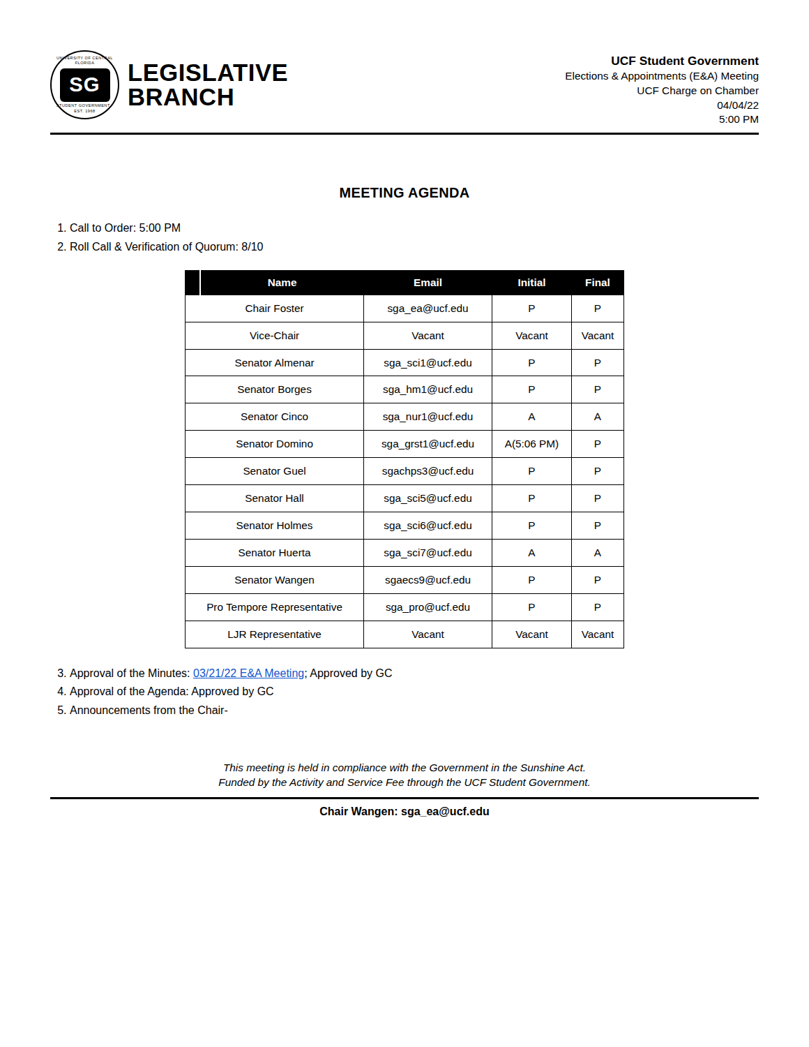UNIVERSITY OF CENTRAL FLORIDA
SG
STUDENT GOVERNMENT · EST. 1968
LEGISLATIVE
BRANCH
UCF Student Government
Elections & Appointments (E&A) Meeting
UCF Charge on Chamber
04/04/22
5:00 PM
MEETING AGENDA
Call to Order: 5:00 PM
Roll Call & Verification of Quorum: 8/10
| | Name | Email | Initial | Final |
| --- | --- | --- | --- | --- |
| Chair Foster | sga_ea@ucf.edu | P | P |
| Vice-Chair | Vacant | Vacant | Vacant |
| Senator Almenar | sga_sci1@ucf.edu | P | P |
| Senator Borges | sga_hm1@ucf.edu | P | P |
| Senator Cinco | sga_nur1@ucf.edu | A | A |
| Senator Domino | sga_grst1@ucf.edu | A(5:06 PM) | P |
| Senator Guel | sgachps3@ucf.edu | P | P |
| Senator Hall | sga_sci5@ucf.edu | P | P |
| Senator Holmes | sga_sci6@ucf.edu | P | P |
| Senator Huerta | sga_sci7@ucf.edu | A | A |
| Senator Wangen | sgaecs9@ucf.edu | P | P |
| Pro Tempore Representative | sga_pro@ucf.edu | P | P |
| LJR Representative | Vacant | Vacant | Vacant |
Approval of the Minutes: 03/21/22 E&A Meeting; Approved by GC
Approval of the Agenda: Approved by GC
Announcements from the Chair-
This meeting is held in compliance with the Government in the Sunshine Act.
Funded by the Activity and Service Fee through the UCF Student Government.
Chair Wangen: sga_ea@ucf.edu